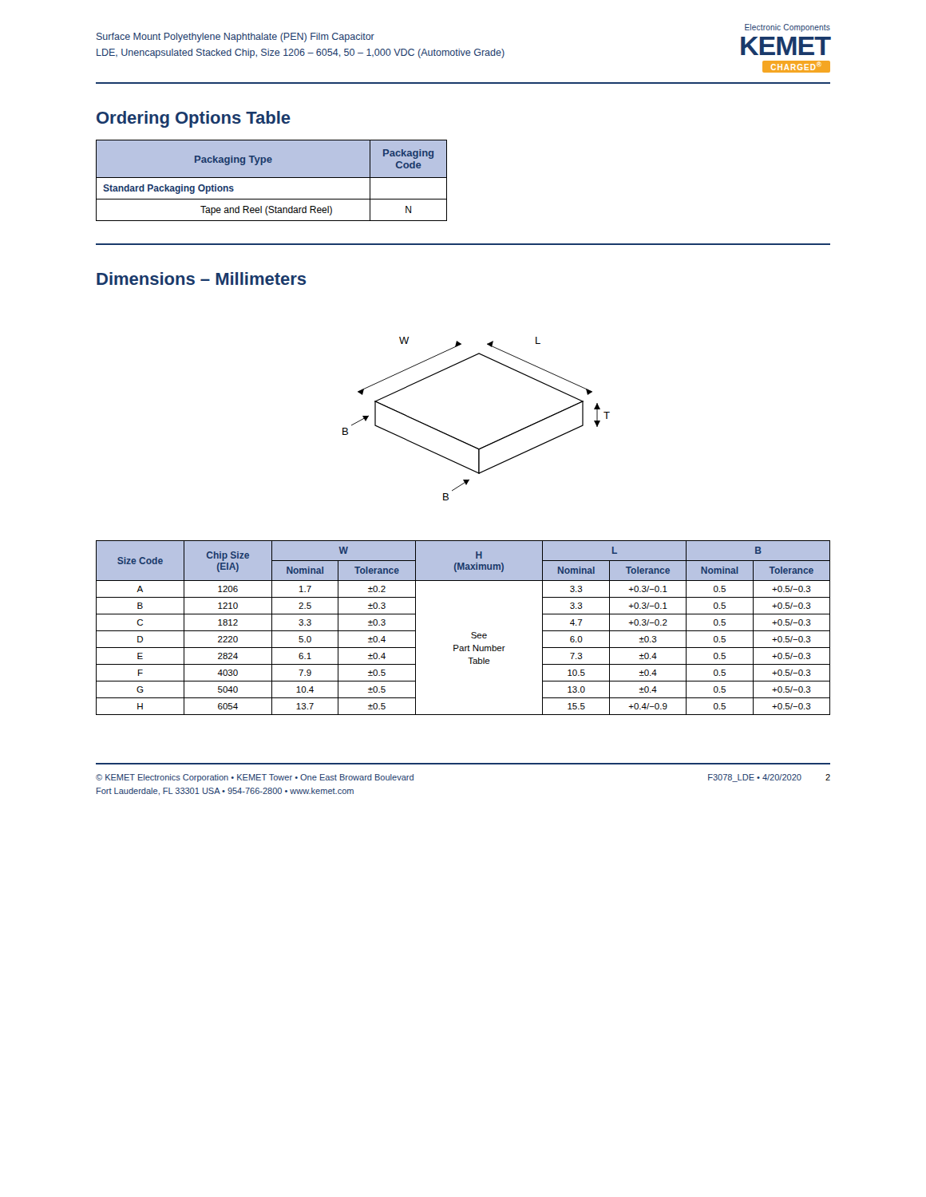Surface Mount Polyethylene Naphthalate (PEN) Film Capacitor
LDE, Unencapsulated Stacked Chip, Size 1206 – 6054, 50 – 1,000 VDC (Automotive Grade)
Electronic Components
KEMET
CHARGED®
Ordering Options Table
| Packaging Type | Packaging Code |
| --- | --- |
| Standard Packaging Options | |
| Tape and Reel (Standard Reel) | N |
Dimensions – Millimeters
W L T B B
| Size Code | Chip Size (EIA) | W | H (Maximum) | L | B |
| --- | --- | --- | --- | --- | --- |
| Nominal | Tolerance | Nominal | Tolerance | Nominal | Tolerance |
| A | 1206 | 1.7 | ±0.2 | See Part Number Table | 3.3 | +0.3/−0.1 | 0.5 | +0.5/−0.3 |
| B | 1210 | 2.5 | ±0.3 | 3.3 | +0.3/−0.1 | 0.5 | +0.5/−0.3 |
| C | 1812 | 3.3 | ±0.3 | 4.7 | +0.3/−0.2 | 0.5 | +0.5/−0.3 |
| D | 2220 | 5.0 | ±0.4 | 6.0 | ±0.3 | 0.5 | +0.5/−0.3 |
| E | 2824 | 6.1 | ±0.4 | 7.3 | ±0.4 | 0.5 | +0.5/−0.3 |
| F | 4030 | 7.9 | ±0.5 | 10.5 | ±0.4 | 0.5 | +0.5/−0.3 |
| G | 5040 | 10.4 | ±0.5 | 13.0 | ±0.4 | 0.5 | +0.5/−0.3 |
| H | 6054 | 13.7 | ±0.5 | 15.5 | +0.4/−0.9 | 0.5 | +0.5/−0.3 |
© KEMET Electronics Corporation • KEMET Tower • One East Broward Boulevard
Fort Lauderdale, FL 33301 USA • 954-766-2800 • www.kemet.com
F3078_LDE • 4/20/20202